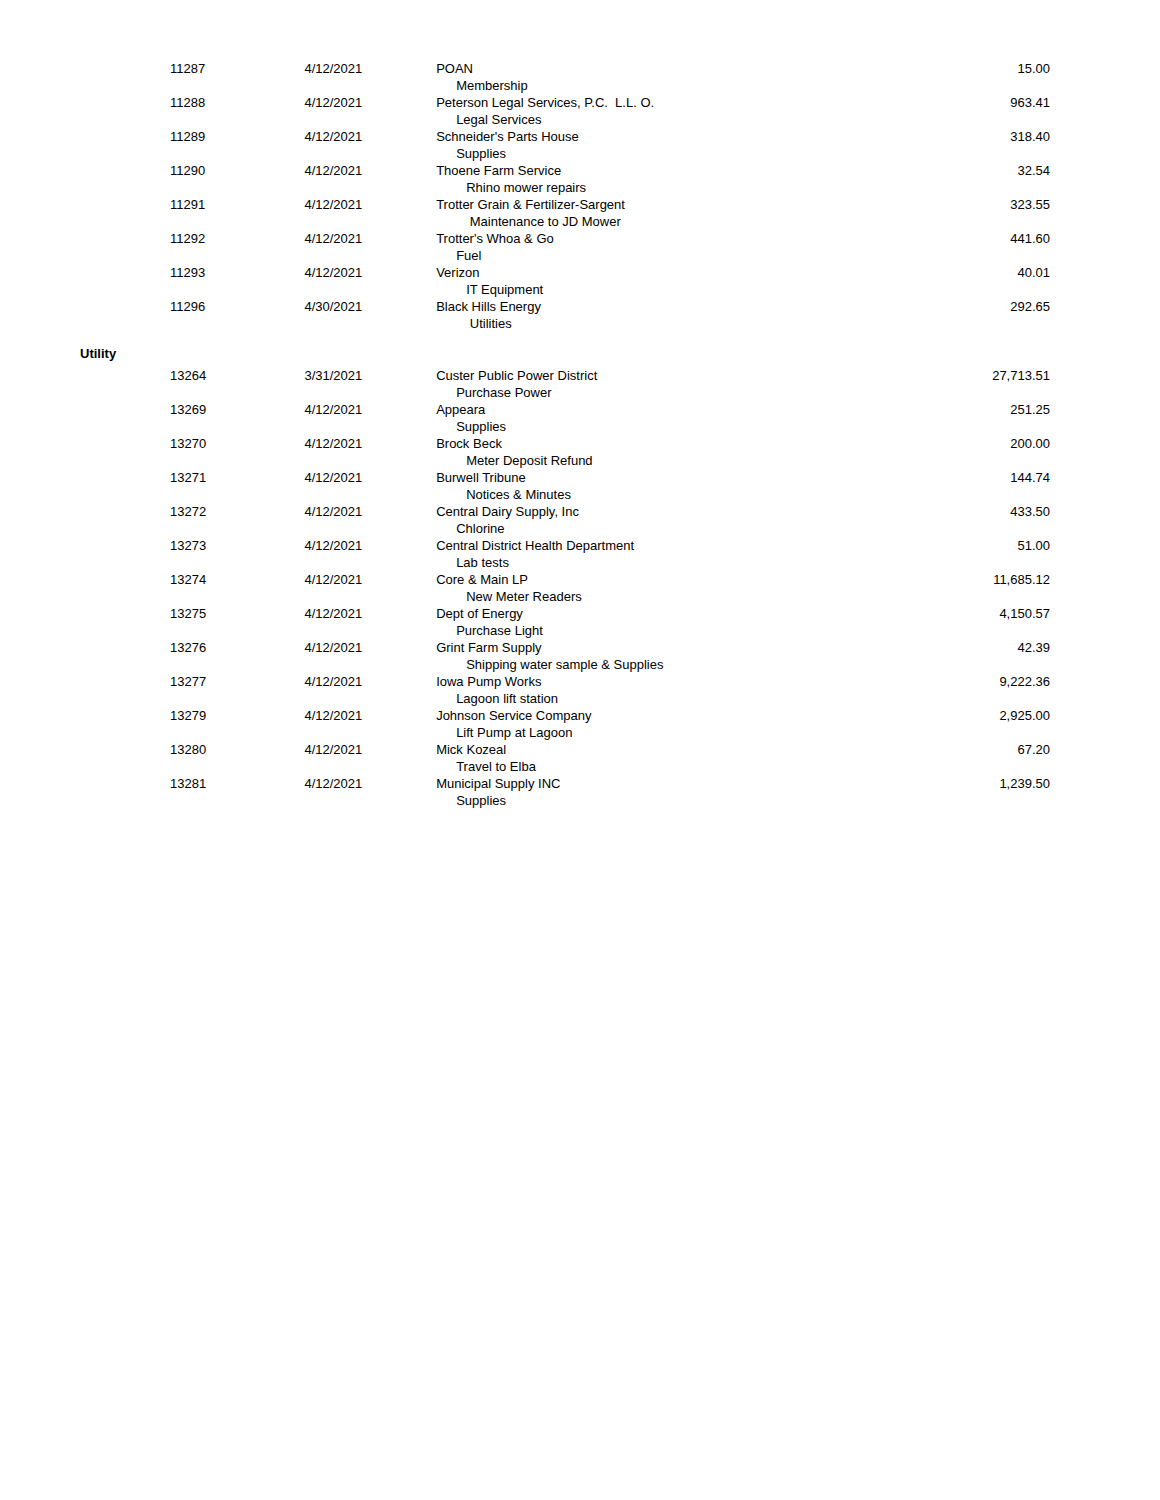| 11287 | 4/12/2021 | POAN | 15.00 |
| | | Membership | |
| 11288 | 4/12/2021 | Peterson Legal Services, P.C. L.L. O. | 963.41 |
| | | Legal Services | |
| 11289 | 4/12/2021 | Schneider's Parts House | 318.40 |
| | | Supplies | |
| 11290 | 4/12/2021 | Thoene Farm Service | 32.54 |
| | | Rhino mower repairs | |
| 11291 | 4/12/2021 | Trotter Grain & Fertilizer-Sargent | 323.55 |
| | | Maintenance to JD Mower | |
| 11292 | 4/12/2021 | Trotter's Whoa & Go | 441.60 |
| | | Fuel | |
| 11293 | 4/12/2021 | Verizon | 40.01 |
| | | IT Equipment | |
| 11296 | 4/30/2021 | Black Hills Energy | 292.65 |
| | | Utilities | |
| Utility |
| 13264 | 3/31/2021 | Custer Public Power District | 27,713.51 |
| | | Purchase Power | |
| 13269 | 4/12/2021 | Appeara | 251.25 |
| | | Supplies | |
| 13270 | 4/12/2021 | Brock Beck | 200.00 |
| | | Meter Deposit Refund | |
| 13271 | 4/12/2021 | Burwell Tribune | 144.74 |
| | | Notices & Minutes | |
| 13272 | 4/12/2021 | Central Dairy Supply, Inc | 433.50 |
| | | Chlorine | |
| 13273 | 4/12/2021 | Central District Health Department | 51.00 |
| | | Lab tests | |
| 13274 | 4/12/2021 | Core & Main LP | 11,685.12 |
| | | New Meter Readers | |
| 13275 | 4/12/2021 | Dept of Energy | 4,150.57 |
| | | Purchase Light | |
| 13276 | 4/12/2021 | Grint Farm Supply | 42.39 |
| | | Shipping water sample & Supplies | |
| 13277 | 4/12/2021 | Iowa Pump Works | 9,222.36 |
| | | Lagoon lift station | |
| 13279 | 4/12/2021 | Johnson Service Company | 2,925.00 |
| | | Lift Pump at Lagoon | |
| 13280 | 4/12/2021 | Mick Kozeal | 67.20 |
| | | Travel to Elba | |
| 13281 | 4/12/2021 | Municipal Supply INC | 1,239.50 |
| | | Supplies | |